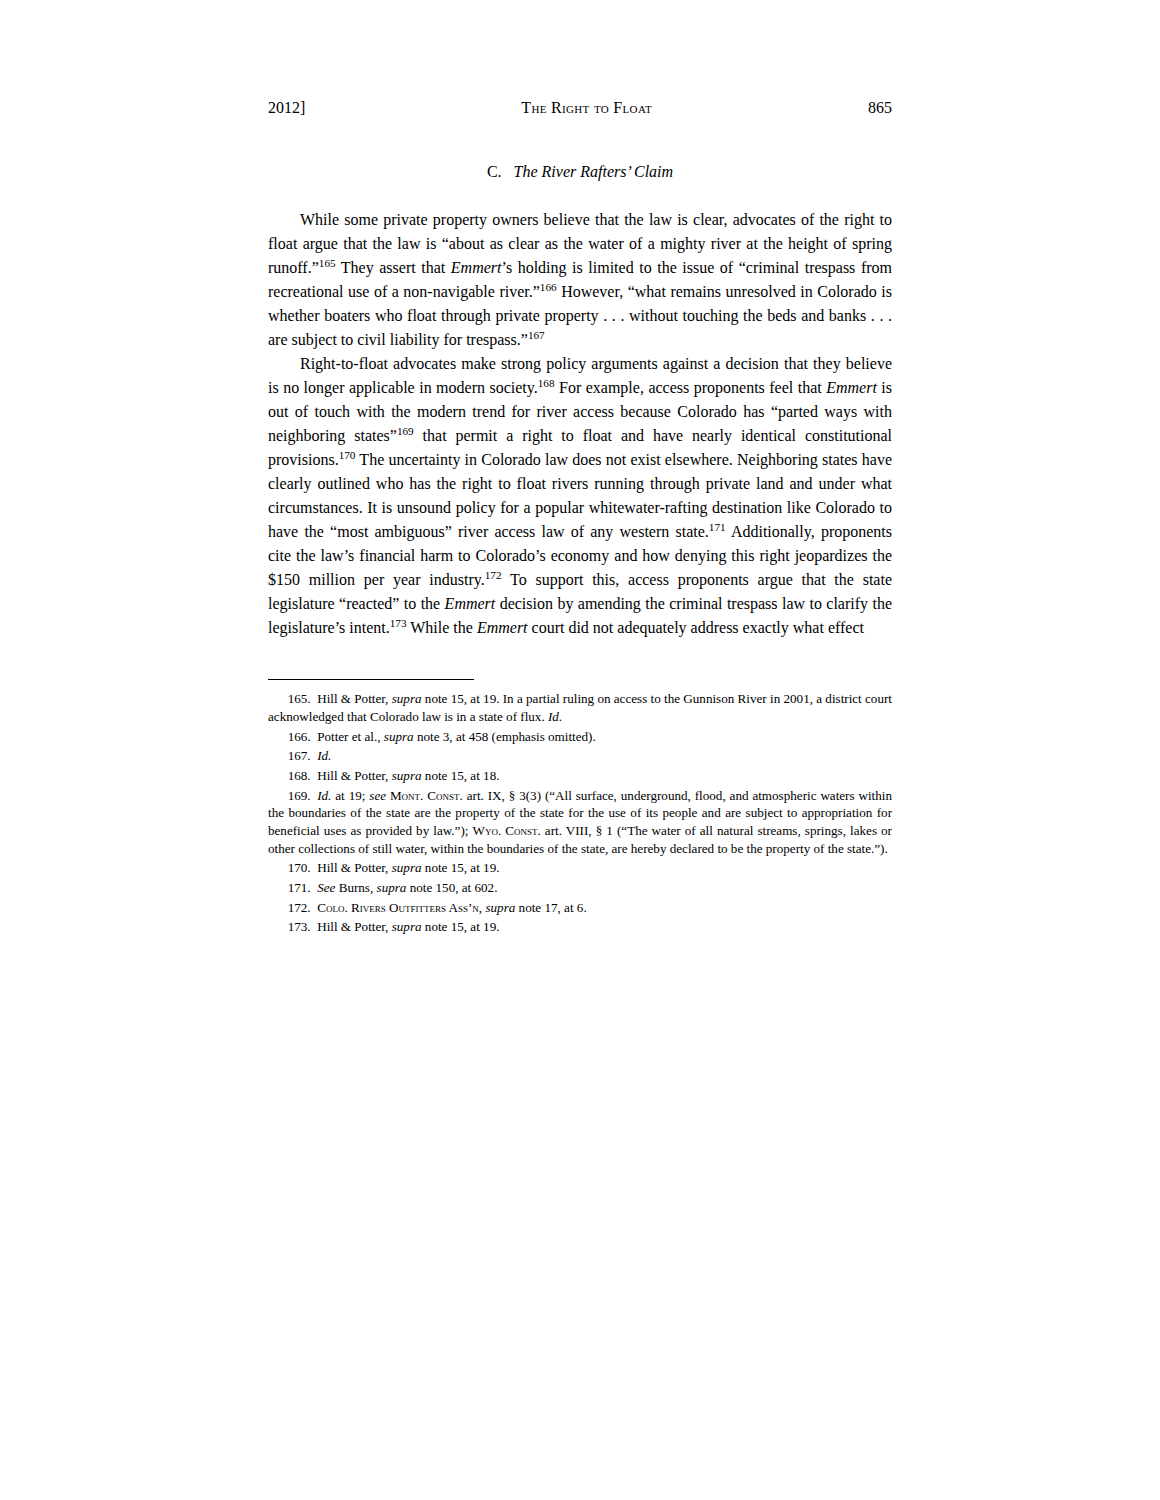2012] The Right to Float 865
C. The River Rafters’ Claim
While some private property owners believe that the law is clear, advocates of the right to float argue that the law is “about as clear as the water of a mighty river at the height of spring runoff.”165 They assert that Emmert’s holding is limited to the issue of “criminal trespass from recreational use of a non-navigable river.”166 However, “what remains unresolved in Colorado is whether boaters who float through private property . . . without touching the beds and banks . . . are subject to civil liability for trespass.”167
Right-to-float advocates make strong policy arguments against a decision that they believe is no longer applicable in modern society.168 For example, access proponents feel that Emmert is out of touch with the modern trend for river access because Colorado has “parted ways with neighboring states”169 that permit a right to float and have nearly identical constitutional provisions.170 The uncertainty in Colorado law does not exist elsewhere. Neighboring states have clearly outlined who has the right to float rivers running through private land and under what circumstances. It is unsound policy for a popular whitewater-rafting destination like Colorado to have the “most ambiguous” river access law of any western state.171 Additionally, proponents cite the law’s financial harm to Colorado’s economy and how denying this right jeopardizes the $150 million per year industry.172 To support this, access proponents argue that the state legislature “reacted” to the Emmert decision by amending the criminal trespass law to clarify the legislature’s intent.173 While the Emmert court did not adequately address exactly what effect
Hill & Potter, supra note 15, at 19. In a partial ruling on access to the Gunnison River in 2001, a district court acknowledged that Colorado law is in a state of flux. Id.
Potter et al., supra note 3, at 458 (emphasis omitted).
Id.
Hill & Potter, supra note 15, at 18.
Id. at 19; see Mont. Const. art. IX, § 3(3) (“All surface, underground, flood, and atmospheric waters within the boundaries of the state are the property of the state for the use of its people and are subject to appropriation for beneficial uses as provided by law.”); Wyo. Const. art. VIII, § 1 (“The water of all natural streams, springs, lakes or other collections of still water, within the boundaries of the state, are hereby declared to be the property of the state.”).
Hill & Potter, supra note 15, at 19.
See Burns, supra note 150, at 602.
Colo. Rivers Outfitters Ass’n, supra note 17, at 6.
Hill & Potter, supra note 15, at 19.